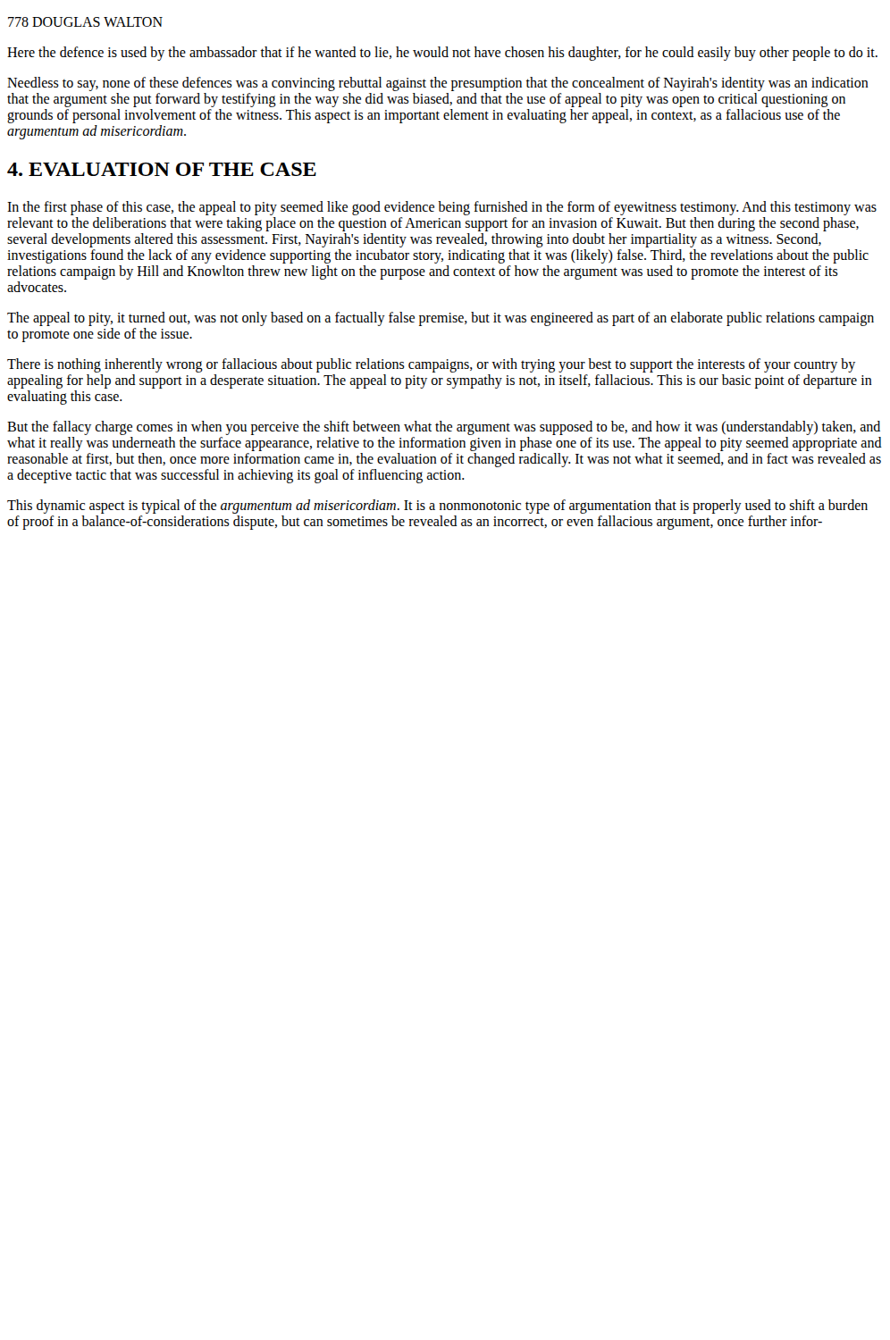778 DOUGLAS WALTON
Here the defence is used by the ambassador that if he wanted to lie, he would not have chosen his daughter, for he could easily buy other people to do it.
Needless to say, none of these defences was a convincing rebuttal against the presumption that the concealment of Nayirah's identity was an indication that the argument she put forward by testifying in the way she did was biased, and that the use of appeal to pity was open to critical questioning on grounds of personal involvement of the witness. This aspect is an important element in evaluating her appeal, in context, as a fallacious use of the argumentum ad misericordiam.
4. EVALUATION OF THE CASE
In the first phase of this case, the appeal to pity seemed like good evidence being furnished in the form of eyewitness testimony. And this testimony was relevant to the deliberations that were taking place on the question of American support for an invasion of Kuwait. But then during the second phase, several developments altered this assessment. First, Nayirah's identity was revealed, throwing into doubt her impartiality as a witness. Second, investigations found the lack of any evidence supporting the incubator story, indicating that it was (likely) false. Third, the revelations about the public relations campaign by Hill and Knowlton threw new light on the purpose and context of how the argument was used to promote the interest of its advocates.
The appeal to pity, it turned out, was not only based on a factually false premise, but it was engineered as part of an elaborate public relations campaign to promote one side of the issue.
There is nothing inherently wrong or fallacious about public relations campaigns, or with trying your best to support the interests of your country by appealing for help and support in a desperate situation. The appeal to pity or sympathy is not, in itself, fallacious. This is our basic point of departure in evaluating this case.
But the fallacy charge comes in when you perceive the shift between what the argument was supposed to be, and how it was (understandably) taken, and what it really was underneath the surface appearance, relative to the information given in phase one of its use. The appeal to pity seemed appropriate and reasonable at first, but then, once more information came in, the evaluation of it changed radically. It was not what it seemed, and in fact was revealed as a deceptive tactic that was successful in achieving its goal of influencing action.
This dynamic aspect is typical of the argumentum ad misericordiam. It is a nonmonotonic type of argumentation that is properly used to shift a burden of proof in a balance-of-considerations dispute, but can sometimes be revealed as an incorrect, or even fallacious argument, once further infor-